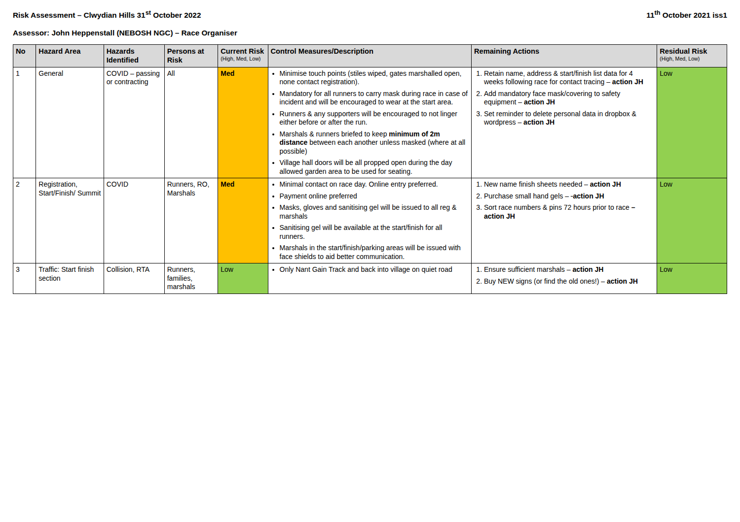Risk Assessment – Clwydian Hills 31st October 2022
11th October 2021 iss1
Assessor: John Heppenstall (NEBOSH NGC) – Race Organiser
| No | Hazard Area | Hazards Identified | Persons at Risk | Current Risk (High, Med, Low) | Control Measures/Description | Remaining Actions | Residual Risk (High, Med, Low) |
| --- | --- | --- | --- | --- | --- | --- | --- |
| 1 | General | COVID – passing or contracting | All | Med | Minimise touch points (stiles wiped, gates marshalled open, none contact registration). Mandatory for all runners to carry mask during race in case of incident and will be encouraged to wear at the start area. Runners & any supporters will be encouraged to not linger either before or after the run. Marshals & runners briefed to keep minimum of 2m distance between each another unless masked (where at all possible) Village hall doors will be all propped open during the day allowed garden area to be used for seating. | Retain name, address & start/finish list data for 4 weeks following race for contact tracing – action JH Add mandatory face mask/covering to safety equipment – action JH Set reminder to delete personal data in dropbox & wordpress – action JH | Low |
| 2 | Registration, Start/Finish/ Summit | COVID | Runners, RO, Marshals | Med | Minimal contact on race day. Online entry preferred. Payment online preferred Masks, gloves and sanitising gel will be issued to all reg & marshals Sanitising gel will be available at the start/finish for all runners. Marshals in the start/finish/parking areas will be issued with face shields to aid better communication. | New name finish sheets needed – action JH Purchase small hand gels – - action JH Sort race numbers & pins 72 hours prior to race – action JH | Low |
| 3 | Traffic: Start finish section | Collision, RTA | Runners, families, marshals | Low | Only Nant Gain Track and back into village on quiet road | Ensure sufficient marshals – action JH Buy NEW signs (or find the old ones!) – action JH | Low |